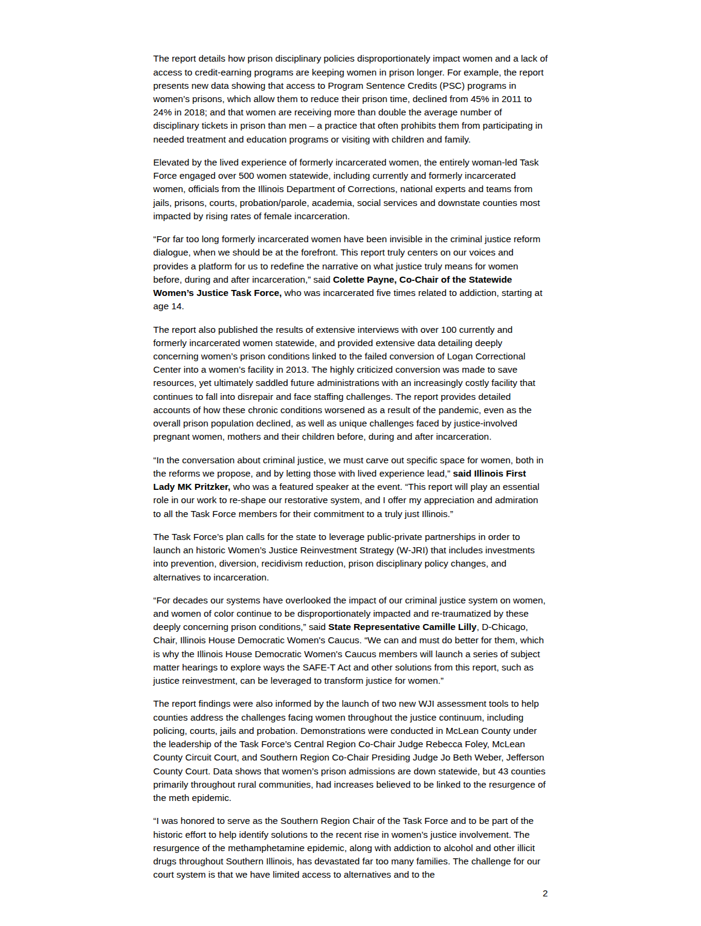The report details how prison disciplinary policies disproportionately impact women and a lack of access to credit-earning programs are keeping women in prison longer. For example, the report presents new data showing that access to Program Sentence Credits (PSC) programs in women’s prisons, which allow them to reduce their prison time, declined from 45% in 2011 to 24% in 2018; and that women are receiving more than double the average number of disciplinary tickets in prison than men – a practice that often prohibits them from participating in needed treatment and education programs or visiting with children and family.
Elevated by the lived experience of formerly incarcerated women, the entirely woman-led Task Force engaged over 500 women statewide, including currently and formerly incarcerated women, officials from the Illinois Department of Corrections, national experts and teams from jails, prisons, courts, probation/parole, academia, social services and downstate counties most impacted by rising rates of female incarceration.
“For far too long formerly incarcerated women have been invisible in the criminal justice reform dialogue, when we should be at the forefront. This report truly centers on our voices and provides a platform for us to redefine the narrative on what justice truly means for women before, during and after incarceration,” said Colette Payne, Co-Chair of the Statewide Women’s Justice Task Force, who was incarcerated five times related to addiction, starting at age 14.
The report also published the results of extensive interviews with over 100 currently and formerly incarcerated women statewide, and provided extensive data detailing deeply concerning women’s prison conditions linked to the failed conversion of Logan Correctional Center into a women’s facility in 2013. The highly criticized conversion was made to save resources, yet ultimately saddled future administrations with an increasingly costly facility that continues to fall into disrepair and face staffing challenges. The report provides detailed accounts of how these chronic conditions worsened as a result of the pandemic, even as the overall prison population declined, as well as unique challenges faced by justice-involved pregnant women, mothers and their children before, during and after incarceration.
“In the conversation about criminal justice, we must carve out specific space for women, both in the reforms we propose, and by letting those with lived experience lead,” said Illinois First Lady MK Pritzker, who was a featured speaker at the event. “This report will play an essential role in our work to re-shape our restorative system, and I offer my appreciation and admiration to all the Task Force members for their commitment to a truly just Illinois.”
The Task Force’s plan calls for the state to leverage public-private partnerships in order to launch an historic Women’s Justice Reinvestment Strategy (W-JRI) that includes investments into prevention, diversion, recidivism reduction, prison disciplinary policy changes, and alternatives to incarceration.
“For decades our systems have overlooked the impact of our criminal justice system on women, and women of color continue to be disproportionately impacted and re-traumatized by these deeply concerning prison conditions,” said State Representative Camille Lilly, D-Chicago, Chair, Illinois House Democratic Women's Caucus. “We can and must do better for them, which is why the Illinois House Democratic Women's Caucus members will launch a series of subject matter hearings to explore ways the SAFE-T Act and other solutions from this report, such as justice reinvestment, can be leveraged to transform justice for women.”
The report findings were also informed by the launch of two new WJI assessment tools to help counties address the challenges facing women throughout the justice continuum, including policing, courts, jails and probation. Demonstrations were conducted in McLean County under the leadership of the Task Force’s Central Region Co-Chair Judge Rebecca Foley, McLean County Circuit Court, and Southern Region Co-Chair Presiding Judge Jo Beth Weber, Jefferson County Court. Data shows that women’s prison admissions are down statewide, but 43 counties primarily throughout rural communities, had increases believed to be linked to the resurgence of the meth epidemic.
“I was honored to serve as the Southern Region Chair of the Task Force and to be part of the historic effort to help identify solutions to the recent rise in women’s justice involvement. The resurgence of the methamphetamine epidemic, along with addiction to alcohol and other illicit drugs throughout Southern Illinois, has devastated far too many families. The challenge for our court system is that we have limited access to alternatives and to the
2